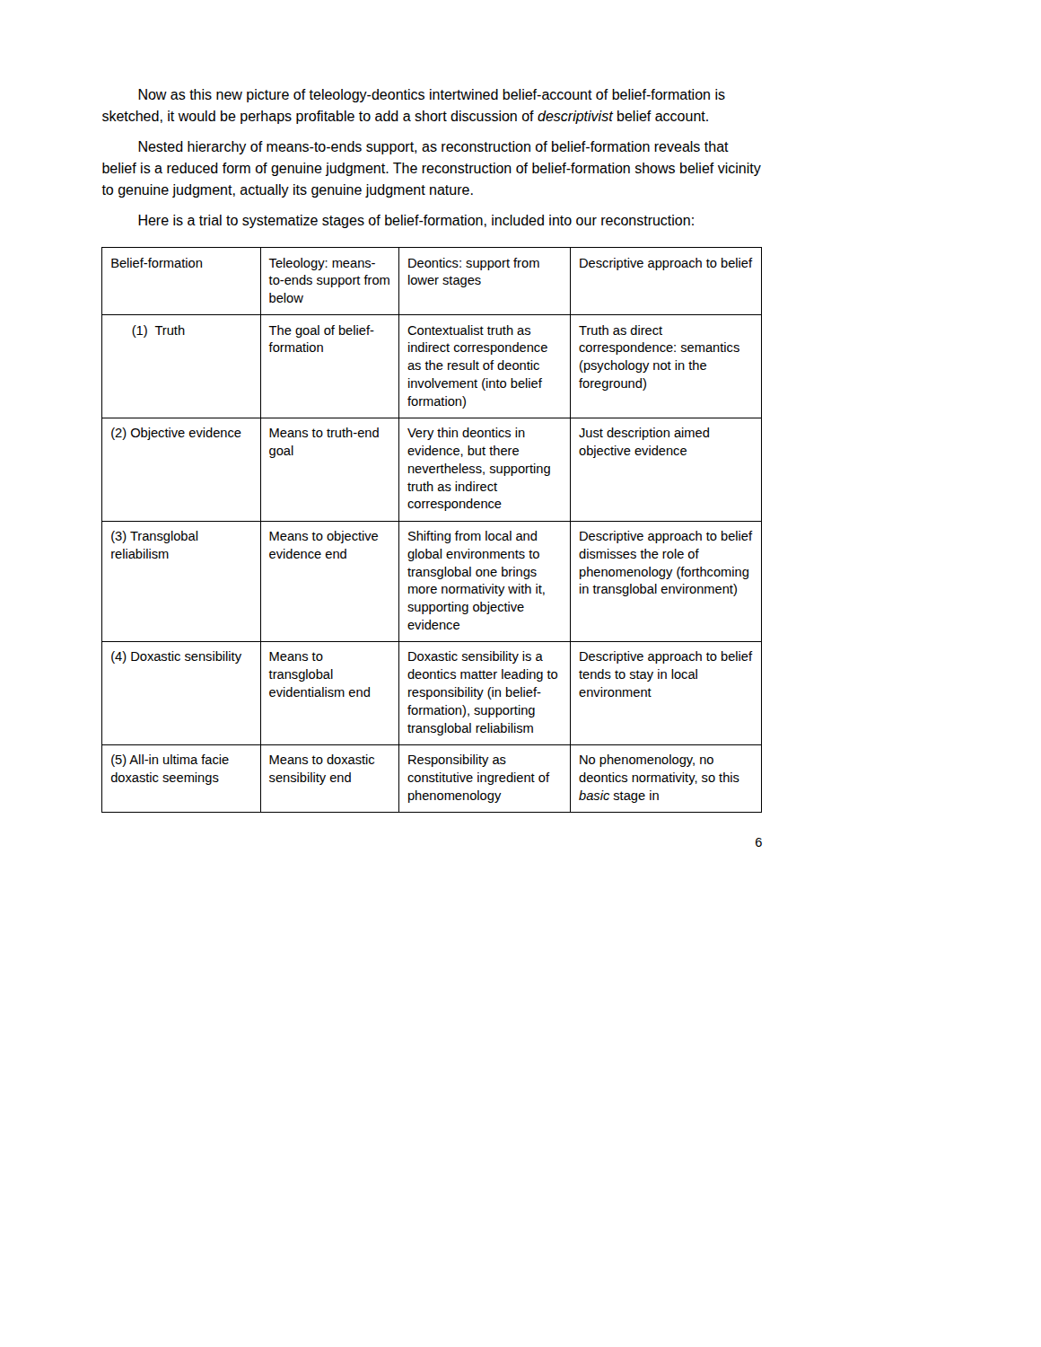Now as this new picture of teleology-deontics intertwined belief-account of belief-formation is sketched, it would be perhaps profitable to add a short discussion of descriptivist belief account.
Nested hierarchy of means-to-ends support, as reconstruction of belief-formation reveals that belief is a reduced form of genuine judgment. The reconstruction of belief-formation shows belief vicinity to genuine judgment, actually its genuine judgment nature.
Here is a trial to systematize stages of belief-formation, included into our reconstruction:
| Belief-formation | Teleology: means-to-ends support from below | Deontics: support from lower stages | Descriptive approach to belief |
| (1) Truth | The goal of belief-formation | Contextualist truth as indirect correspondence as the result of deontic involvement (into belief formation) | Truth as direct correspondence: semantics (psychology not in the foreground) |
| (2) Objective evidence | Means to truth-end goal | Very thin deontics in evidence, but there nevertheless, supporting truth as indirect correspondence | Just description aimed objective evidence |
| (3) Transglobal reliabilism | Means to objective evidence end | Shifting from local and global environments to transglobal one brings more normativity with it, supporting objective evidence | Descriptive approach to belief dismisses the role of phenomenology (forthcoming in transglobal environment) |
| (4) Doxastic sensibility | Means to transglobal evidentialism end | Doxastic sensibility is a deontics matter leading to responsibility (in belief-formation), supporting transglobal reliabilism | Descriptive approach to belief tends to stay in local environment |
| (5) All-in ultima facie doxastic seemings | Means to doxastic sensibility end | Responsibility as constitutive ingredient of phenomenology | No phenomenology, no deontics normativity, so this basic stage in |
6